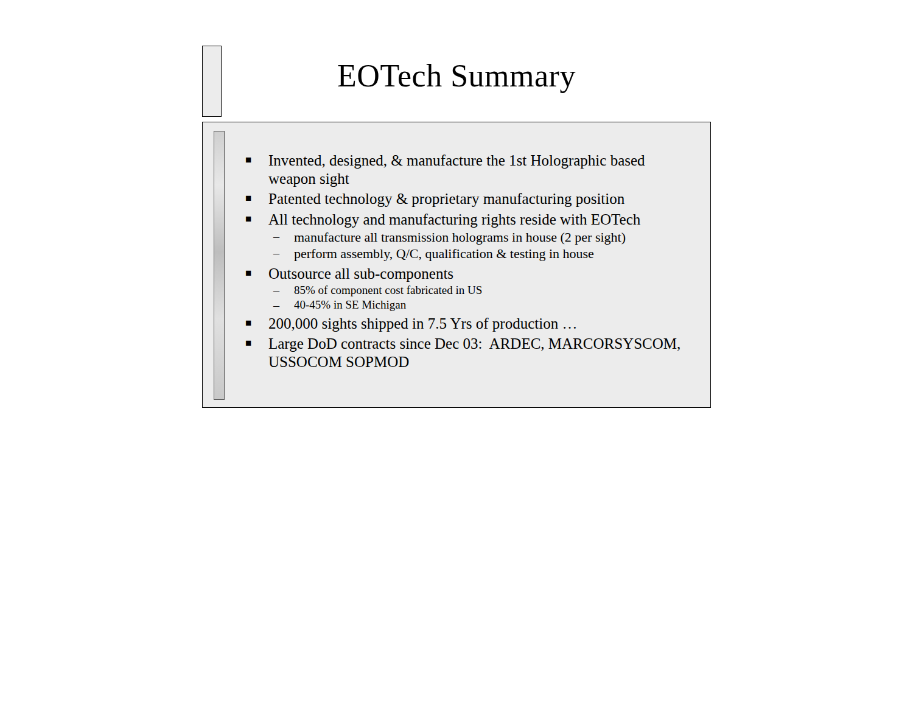EOTech Summary
Invented, designed, & manufacture the 1st Holographic based weapon sight
Patented technology & proprietary manufacturing position
All technology and manufacturing rights reside with EOTech
manufacture all transmission holograms in house (2 per sight)
perform assembly, Q/C, qualification & testing in house
Outsource all sub-components
85% of component cost fabricated in US
40-45% in SE Michigan
200,000 sights shipped in 7.5 Yrs of production …
Large DoD contracts since Dec 03: ARDEC, MARCORSYSCOM, USSOCOM SOPMOD